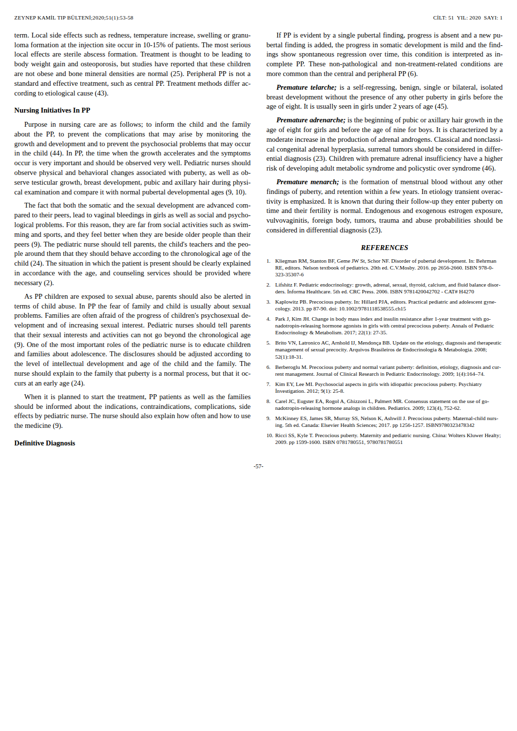ZEYNEP KAMİL TIP BÜLTENİ;2020;51(1):53-58 CİLT: 51 YIL: 2020 SAYI: 1
term. Local side effects such as redness, temperature increase, swelling or granuloma formation at the injection site occur in 10-15% of patients. The most serious local effects are sterile abscess formation. Treatment is thought to be leading to body weight gain and osteoporosis, but studies have reported that these children are not obese and bone mineral densities are normal (25). Peripheral PP is not a standard and effective treatment, such as central PP. Treatment methods differ according to etiological cause (43).
Nursing Initiatives In PP
Purpose in nursing care are as follows; to inform the child and the family about the PP, to prevent the complications that may arise by monitoring the growth and development and to prevent the psychosocial problems that may occur in the child (44). In PP, the time when the growth accelerates and the symptoms occur is very important and should be observed very well. Pediatric nurses should observe physical and behavioral changes associated with puberty, as well as observe testicular growth, breast development, pubic and axillary hair during physical examination and compare it with normal pubertal developmental ages (9, 10).
The fact that both the somatic and the sexual development are advanced compared to their peers, lead to vaginal bleedings in girls as well as social and psychological problems. For this reason, they are far from social activities such as swimming and sports, and they feel better when they are beside older people than their peers (9). The pediatric nurse should tell parents, the child's teachers and the people around them that they should behave according to the chronological age of the child (24). The situation in which the patient is present should be clearly explained in accordance with the age, and counseling services should be provided where necessary (2).
As PP children are exposed to sexual abuse, parents should also be alerted in terms of child abuse. In PP the fear of family and child is usually about sexual problems. Families are often afraid of the progress of children's psychosexual development and of increasing sexual interest. Pediatric nurses should tell parents that their sexual interests and activities can not go beyond the chronological age (9). One of the most important roles of the pediatric nurse is to educate children and families about adolescence. The disclosures should be adjusted according to the level of intellectual development and age of the child and the family. The nurse should explain to the family that puberty is a normal process, but that it occurs at an early age (24).
When it is planned to start the treatment, PP patients as well as the families should be informed about the indications, contraindications, complications, side effects by pediatric nurse. The nurse should also explain how often and how to use the medicine (9).
Definitive Diagnosis
If PP is evident by a single pubertal finding, progress is absent and a new pubertal finding is added, the progress in somatic development is mild and the findings show spontaneous regression over time, this condition is interpreted as incomplete PP. These non-pathological and non-treatment-related conditions are more common than the central and peripheral PP (6).
Premature telarche; is a self-regressing, benign, single or bilateral, isolated breast development without the presence of any other puberty in girls before the age of eight. It is usually seen in girls under 2 years of age (45).
Premature adrenarche; is the beginning of pubic or axillary hair growth in the age of eight for girls and before the age of nine for boys. It is characterized by a moderate increase in the production of adrenal androgens. Classical and nonclassical congenital adrenal hyperplasia, surrenal tumors should be considered in differential diagnosis (23). Children with premature adrenal insufficiency have a higher risk of developing adult metabolic syndrome and policystic over syndrome (46).
Premature menarch; is the formation of menstrual blood without any other findings of puberty, and retention within a few years. In etiology transient overactivity is emphasized. It is known that during their follow-up they enter puberty on time and their fertility is normal. Endogenous and exogenous estrogen exposure, vulvovaginitis, foreign body, tumors, trauma and abuse probabilities should be considered in differential diagnosis (23).
REFERENCES
Kliegman RM, Stanton BF, Geme JW St, Schor NF. Disorder of pubertal development. In: Behrman RE, editors. Nelson textbook of pediatrics. 20th ed. C.V.Mosby. 2016. pp 2656-2660. ISBN 978-0-323-35307-6
Lifshitz F. Pediatric endocrinology: growth, adrenal, sexual, thyroid, calcium, and fluid balance disorders. İnforma Healthcare. 5th ed. CRC Press. 2006. ISBN 9781420042702 - CAT# H4270
Kaplowitz PB. Precocious puberty. In: Hillard PJA, editors. Practical pediatric and adolescent gynecology. 2013. pp 87-90. doi: 10.1002/9781118538555.ch15
Park J, Kim JH. Change in body mass index and insulin resistance after 1-year treatment with gonadotropin-releasing hormone agonists in girls with central precocious puberty. Annals of Pediatric Endocrinology & Metabolism. 2017; 22(1): 27-35.
Brito VN, Latronico AC, Arnhold IJ, Mendonça BB. Update on the etiology, diagnosis and therapeutic management of sexual precocity. Arquivos Brasileiros de Endocrinologia & Metabologia. 2008; 52(1):18-31.
Berberoglu M. Precocious puberty and normal variant puberty: definition, etiology, diagnosis and current management. Journal of Clinical Research in Pediatric Endocrinology. 2009; 1(4):164–74.
Kim EY, Lee MI. Psychosocial aspects in girls with idiopathic precocious puberty. Psychiatry İnvestigation. 2012; 9(1): 25-8.
Carel JC, Eugster EA, Rogol A, Ghizzoni L, Palmert MR. Consensus statement on the use of gonadotropin-releasing hormone analogs in children. Pediatrics. 2009; 123(4), 752-62.
McKinney ES, James SR, Murray SS, Nelson K, Ashwill J. Precocious puberty. Maternal-child nursing. 5th ed. Canada: Elsevier Health Sciences; 2017. pp 1256-1257. ISBN9780323478342
Ricci SS, Kyle T. Precocious puberty. Maternity and pediatric nursing. China: Wolters Kluwer Healty; 2009. pp 1599-1600. ISBN 0781780551, 9780781780551
-57-